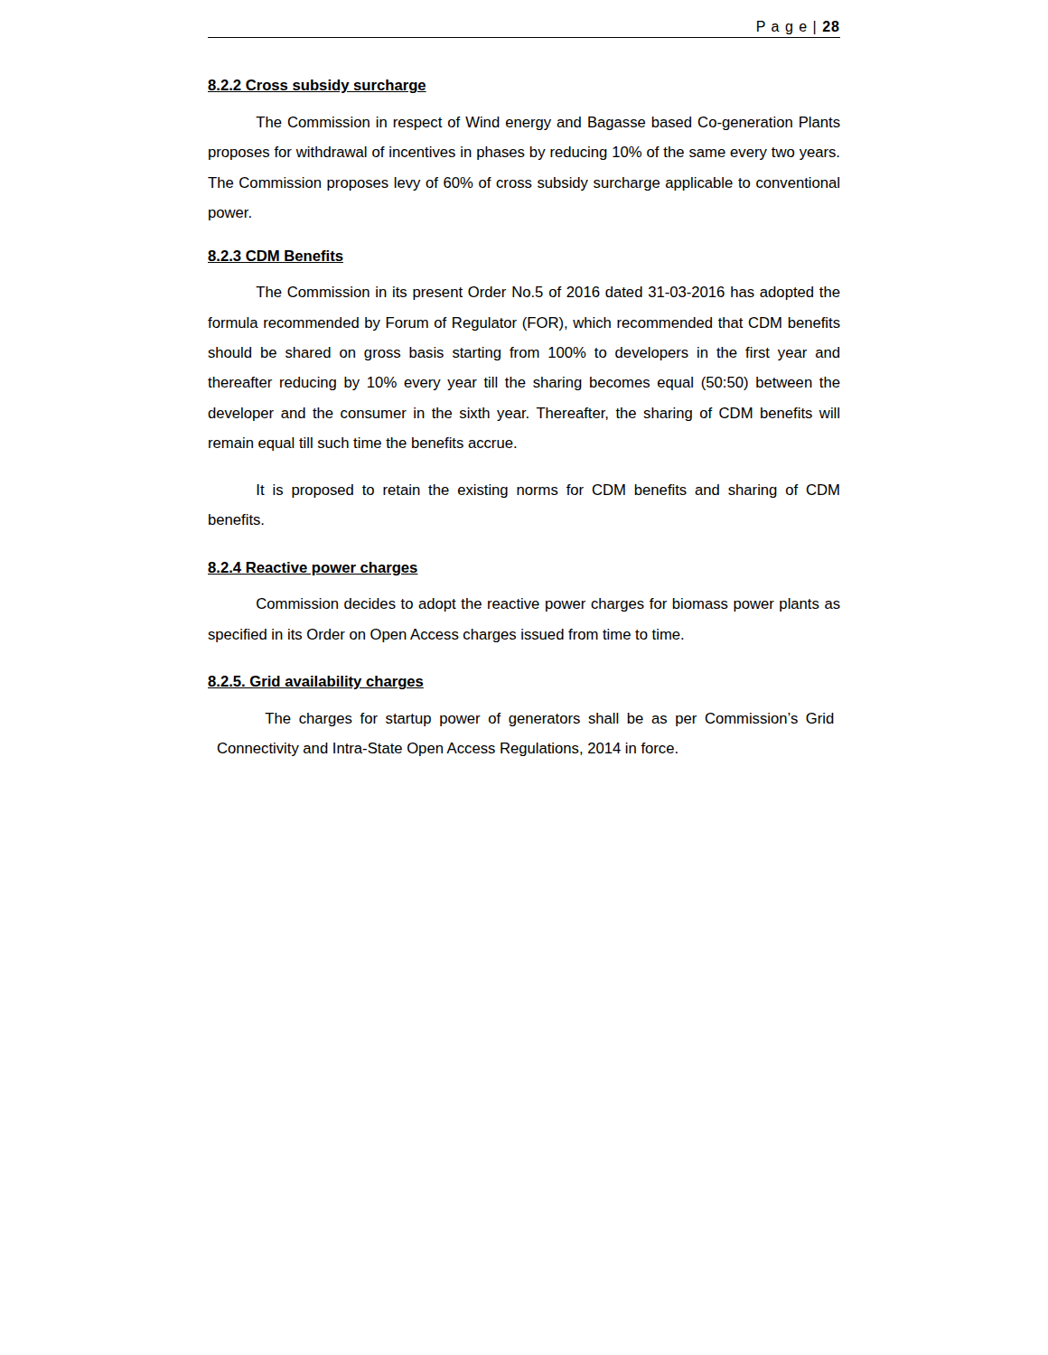P a g e | 28
8.2.2 Cross subsidy surcharge
The Commission in respect of Wind energy and Bagasse based Co-generation Plants proposes for withdrawal of incentives in phases by reducing 10% of the same every two years. The Commission proposes levy of 60% of cross subsidy surcharge applicable to conventional power.
8.2.3 CDM Benefits
The Commission in its present Order No.5 of 2016 dated 31-03-2016 has adopted the formula recommended by Forum of Regulator (FOR), which recommended that CDM benefits should be shared on gross basis starting from 100% to developers in the first year and thereafter reducing by 10% every year till the sharing becomes equal (50:50) between the developer and the consumer in the sixth year. Thereafter, the sharing of CDM benefits will remain equal till such time the benefits accrue.
It is proposed to retain the existing norms for CDM benefits and sharing of CDM benefits.
8.2.4 Reactive power charges
Commission decides to adopt the reactive power charges for biomass power plants as specified in its Order on Open Access charges issued from time to time.
8.2.5. Grid availability charges
The charges for startup power of generators shall be as per Commission’s Grid Connectivity and Intra-State Open Access Regulations, 2014 in force.